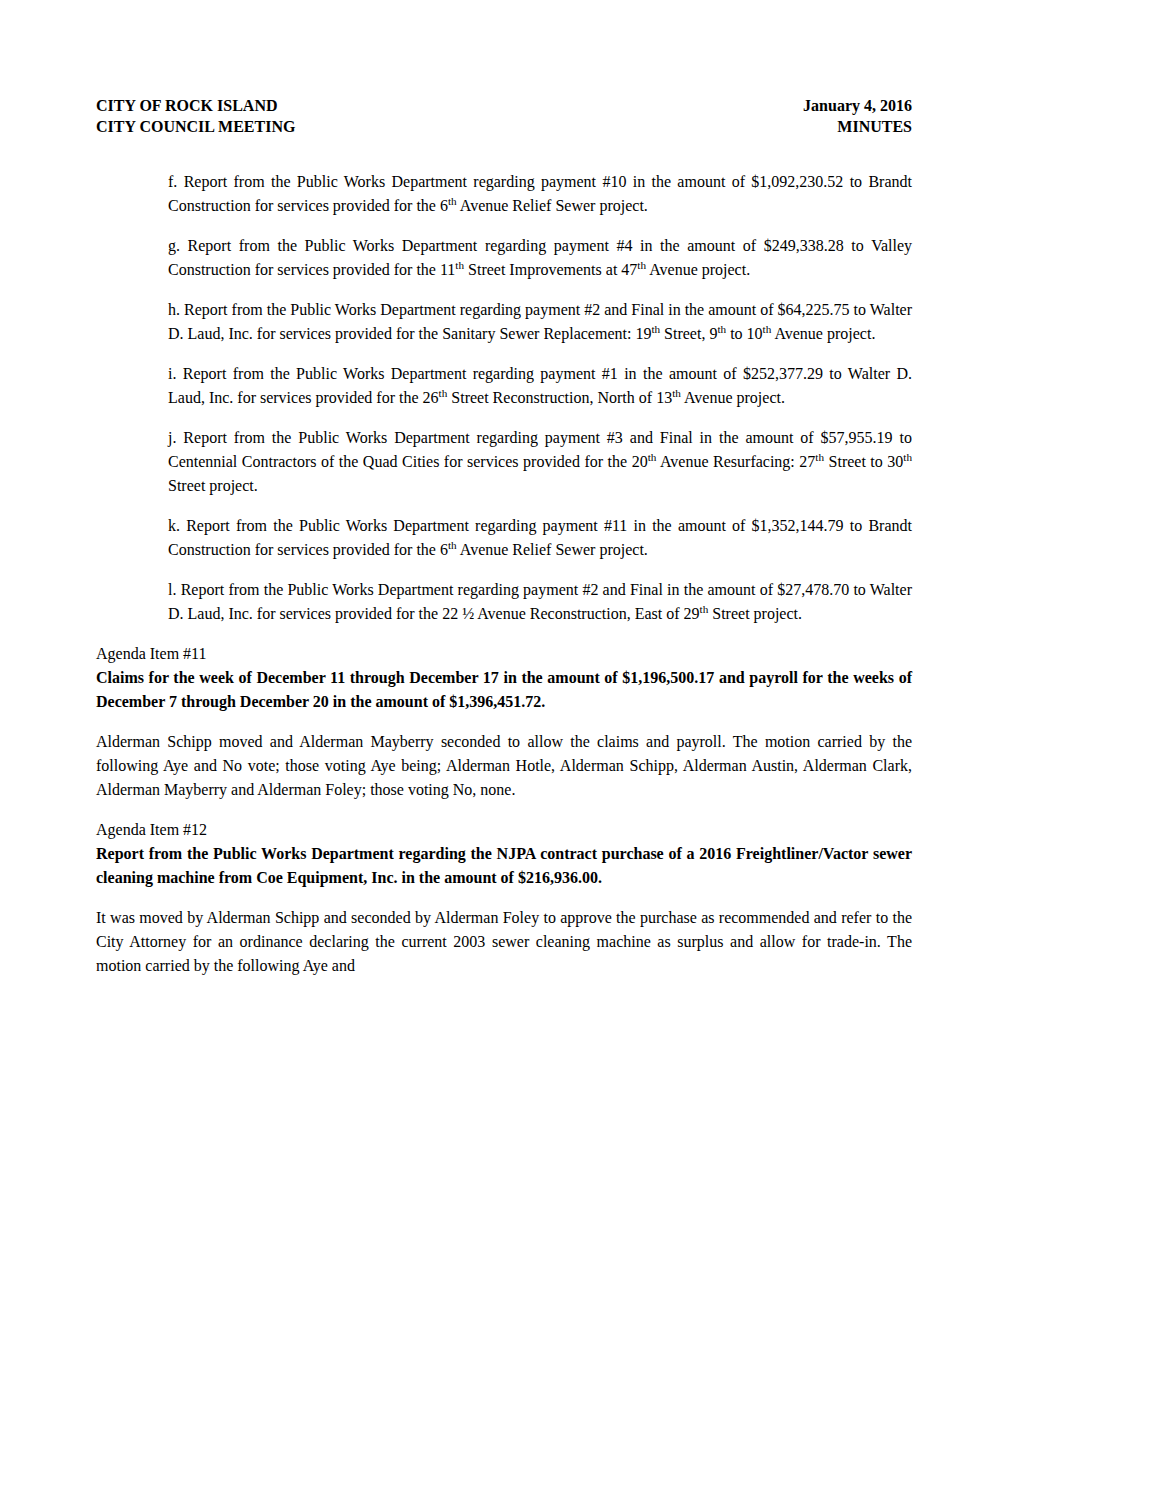CITY OF ROCK ISLAND
CITY COUNCIL MEETING
January 4, 2016
MINUTES
f. Report from the Public Works Department regarding payment #10 in the amount of $1,092,230.52 to Brandt Construction for services provided for the 6th Avenue Relief Sewer project.
g. Report from the Public Works Department regarding payment #4 in the amount of $249,338.28 to Valley Construction for services provided for the 11th Street Improvements at 47th Avenue project.
h. Report from the Public Works Department regarding payment #2 and Final in the amount of $64,225.75 to Walter D. Laud, Inc. for services provided for the Sanitary Sewer Replacement: 19th Street, 9th to 10th Avenue project.
i. Report from the Public Works Department regarding payment #1 in the amount of $252,377.29 to Walter D. Laud, Inc. for services provided for the 26th Street Reconstruction, North of 13th Avenue project.
j. Report from the Public Works Department regarding payment #3 and Final in the amount of $57,955.19 to Centennial Contractors of the Quad Cities for services provided for the 20th Avenue Resurfacing: 27th Street to 30th Street project.
k. Report from the Public Works Department regarding payment #11 in the amount of $1,352,144.79 to Brandt Construction for services provided for the 6th Avenue Relief Sewer project.
l. Report from the Public Works Department regarding payment #2 and Final in the amount of $27,478.70 to Walter D. Laud, Inc. for services provided for the 22 ½ Avenue Reconstruction, East of 29th Street project.
Agenda Item #11
Claims for the week of December 11 through December 17 in the amount of $1,196,500.17 and payroll for the weeks of December 7 through December 20 in the amount of $1,396,451.72.
Alderman Schipp moved and Alderman Mayberry seconded to allow the claims and payroll. The motion carried by the following Aye and No vote; those voting Aye being; Alderman Hotle, Alderman Schipp, Alderman Austin, Alderman Clark, Alderman Mayberry and Alderman Foley; those voting No, none.
Agenda Item #12
Report from the Public Works Department regarding the NJPA contract purchase of a 2016 Freightliner/Vactor sewer cleaning machine from Coe Equipment, Inc. in the amount of $216,936.00.
It was moved by Alderman Schipp and seconded by Alderman Foley to approve the purchase as recommended and refer to the City Attorney for an ordinance declaring the current 2003 sewer cleaning machine as surplus and allow for trade-in. The motion carried by the following Aye and